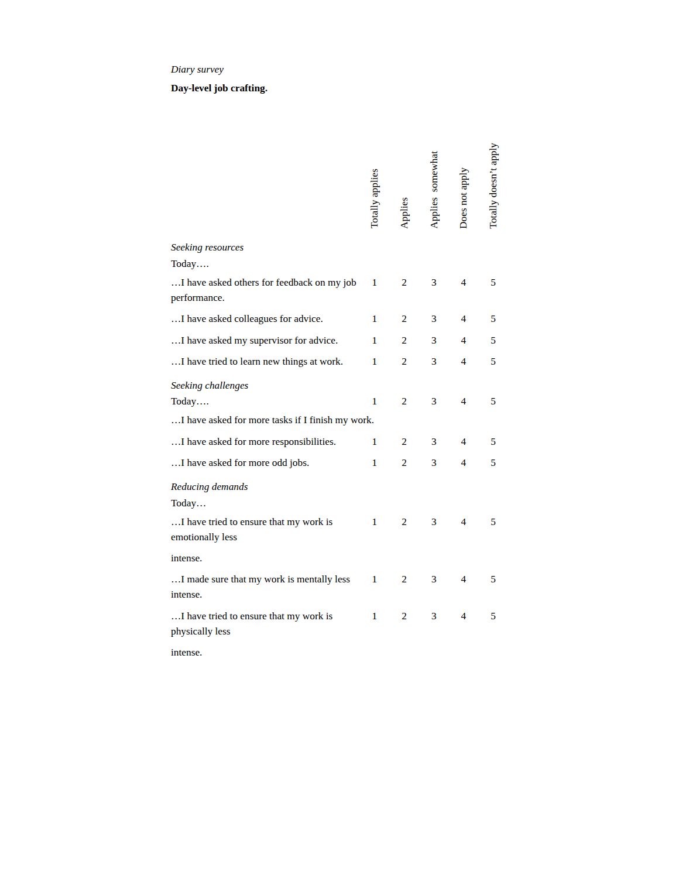Diary survey
Day-level job crafting.
| | Totally applies | Applies | Applies somewhat | Does not apply | Totally doesn’t apply |
| --- | --- | --- | --- | --- | --- |
| Seeking resources |
| Today…. |
| …I have asked others for feedback on my job performance. | 1 | 2 | 3 | 4 | 5 |
| …I have asked colleagues for advice. | 1 | 2 | 3 | 4 | 5 |
| …I have asked my supervisor for advice. | 1 | 2 | 3 | 4 | 5 |
| …I have tried to learn new things at work. | 1 | 2 | 3 | 4 | 5 |
| Seeking challenges |
| Today…. | 1 | 2 | 3 | 4 | 5 |
| …I have asked for more tasks if I finish my work. |
| …I have asked for more responsibilities. | 1 | 2 | 3 | 4 | 5 |
| …I have asked for more odd jobs. | 1 | 2 | 3 | 4 | 5 |
| Reducing demands |
| Today… |
| …I have tried to ensure that my work is emotionally less | 1 | 2 | 3 | 4 | 5 |
| intense. |
| …I made sure that my work is mentally less intense. | 1 | 2 | 3 | 4 | 5 |
| …I have tried to ensure that my work is physically less | 1 | 2 | 3 | 4 | 5 |
| intense. |